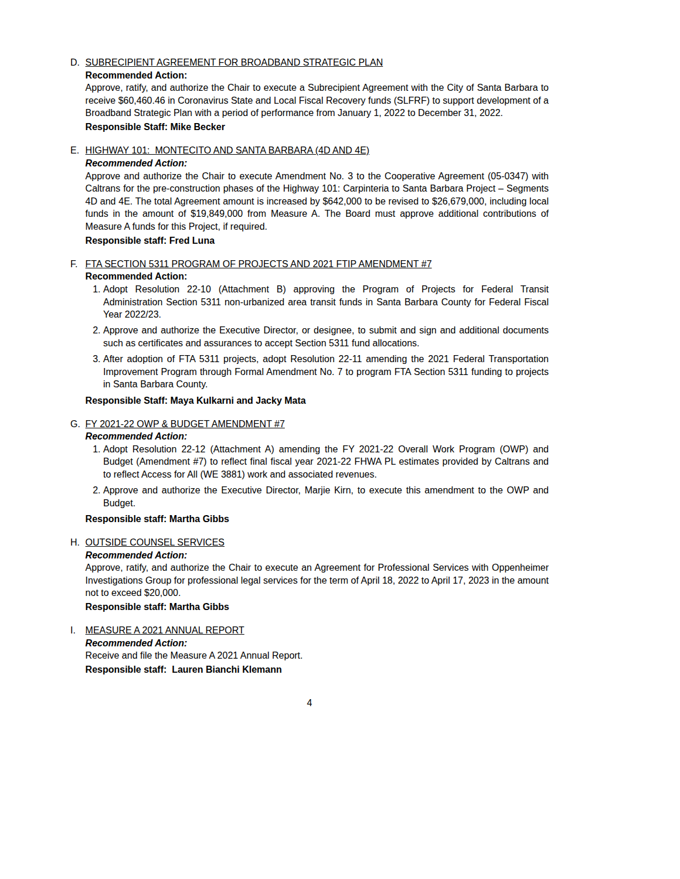D.
SUBRECIPIENT AGREEMENT FOR BROADBAND STRATEGIC PLAN
Recommended Action:
Approve, ratify, and authorize the Chair to execute a Subrecipient Agreement with the City of Santa Barbara to receive $60,460.46 in Coronavirus State and Local Fiscal Recovery funds (SLFRF) to support development of a Broadband Strategic Plan with a period of performance from January 1, 2022 to December 31, 2022.
Responsible Staff: Mike Becker
E.
HIGHWAY 101: MONTECITO AND SANTA BARBARA (4D AND 4E)
Recommended Action:
Approve and authorize the Chair to execute Amendment No. 3 to the Cooperative Agreement (05-0347) with Caltrans for the pre-construction phases of the Highway 101: Carpinteria to Santa Barbara Project – Segments 4D and 4E. The total Agreement amount is increased by $642,000 to be revised to $26,679,000, including local funds in the amount of $19,849,000 from Measure A. The Board must approve additional contributions of Measure A funds for this Project, if required.
Responsible staff: Fred Luna
F.
FTA SECTION 5311 PROGRAM OF PROJECTS AND 2021 FTIP AMENDMENT #7
Recommended Action:
Adopt Resolution 22-10 (Attachment B) approving the Program of Projects for Federal Transit Administration Section 5311 non-urbanized area transit funds in Santa Barbara County for Federal Fiscal Year 2022/23.
Approve and authorize the Executive Director, or designee, to submit and sign and additional documents such as certificates and assurances to accept Section 5311 fund allocations.
After adoption of FTA 5311 projects, adopt Resolution 22-11 amending the 2021 Federal Transportation Improvement Program through Formal Amendment No. 7 to program FTA Section 5311 funding to projects in Santa Barbara County.
Responsible Staff: Maya Kulkarni and Jacky Mata
G.
FY 2021-22 OWP & BUDGET AMENDMENT #7
Recommended Action:
Adopt Resolution 22-12 (Attachment A) amending the FY 2021-22 Overall Work Program (OWP) and Budget (Amendment #7) to reflect final fiscal year 2021-22 FHWA PL estimates provided by Caltrans and to reflect Access for All (WE 3881) work and associated revenues.
Approve and authorize the Executive Director, Marjie Kirn, to execute this amendment to the OWP and Budget.
Responsible staff: Martha Gibbs
H.
OUTSIDE COUNSEL SERVICES
Recommended Action:
Approve, ratify, and authorize the Chair to execute an Agreement for Professional Services with Oppenheimer Investigations Group for professional legal services for the term of April 18, 2022 to April 17, 2023 in the amount not to exceed $20,000.
Responsible staff: Martha Gibbs
I.
MEASURE A 2021 ANNUAL REPORT
Recommended Action:
Receive and file the Measure A 2021 Annual Report.
Responsible staff: Lauren Bianchi Klemann
4